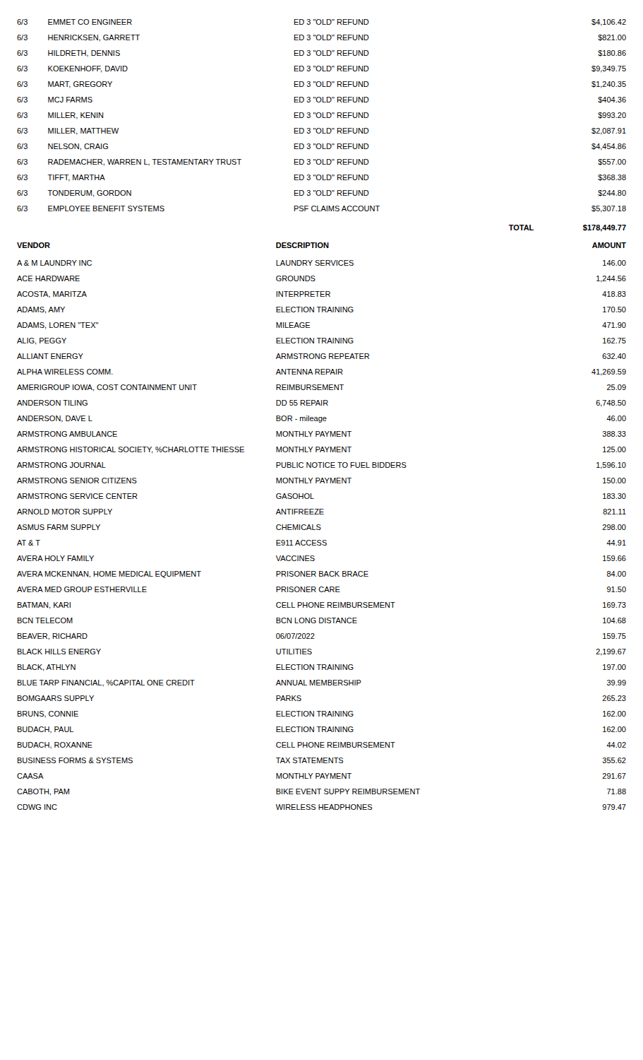| 6/3 | EMMET CO ENGINEER | ED 3 "OLD" REFUND | $4,106.42 |
| 6/3 | HENRICKSEN, GARRETT | ED 3 "OLD" REFUND | $821.00 |
| 6/3 | HILDRETH, DENNIS | ED 3 "OLD" REFUND | $180.86 |
| 6/3 | KOEKENHOFF, DAVID | ED 3 "OLD" REFUND | $9,349.75 |
| 6/3 | MART, GREGORY | ED 3 "OLD" REFUND | $1,240.35 |
| 6/3 | MCJ FARMS | ED 3 "OLD" REFUND | $404.36 |
| 6/3 | MILLER, KENIN | ED 3 "OLD" REFUND | $993.20 |
| 6/3 | MILLER, MATTHEW | ED 3 "OLD" REFUND | $2,087.91 |
| 6/3 | NELSON, CRAIG | ED 3 "OLD" REFUND | $4,454.86 |
| 6/3 | RADEMACHER, WARREN L, TESTAMENTARY TRUST | ED 3 "OLD" REFUND | $557.00 |
| 6/3 | TIFFT, MARTHA | ED 3 "OLD" REFUND | $368.38 |
| 6/3 | TONDERUM, GORDON | ED 3 "OLD" REFUND | $244.80 |
| 6/3 | EMPLOYEE BENEFIT SYSTEMS | PSF CLAIMS ACCOUNT | $5,307.18 |
| | | TOTAL | $178,449.77 |
| VENDOR | DESCRIPTION | AMOUNT |
| A & M LAUNDRY INC | LAUNDRY SERVICES | 146.00 |
| ACE HARDWARE | GROUNDS | 1,244.56 |
| ACOSTA, MARITZA | INTERPRETER | 418.83 |
| ADAMS, AMY | ELECTION TRAINING | 170.50 |
| ADAMS, LOREN "TEX" | MILEAGE | 471.90 |
| ALIG, PEGGY | ELECTION TRAINING | 162.75 |
| ALLIANT ENERGY | ARMSTRONG REPEATER | 632.40 |
| ALPHA WIRELESS COMM. | ANTENNA REPAIR | 41,269.59 |
| AMERIGROUP IOWA, COST CONTAINMENT UNIT | REIMBURSEMENT | 25.09 |
| ANDERSON TILING | DD 55 REPAIR | 6,748.50 |
| ANDERSON, DAVE L | BOR - mileage | 46.00 |
| ARMSTRONG AMBULANCE | MONTHLY PAYMENT | 388.33 |
| ARMSTRONG HISTORICAL SOCIETY, %CHARLOTTE THIESSE | MONTHLY PAYMENT | 125.00 |
| ARMSTRONG JOURNAL | PUBLIC NOTICE TO FUEL BIDDERS | 1,596.10 |
| ARMSTRONG SENIOR CITIZENS | MONTHLY PAYMENT | 150.00 |
| ARMSTRONG SERVICE CENTER | GASOHOL | 183.30 |
| ARNOLD MOTOR SUPPLY | ANTIFREEZE | 821.11 |
| ASMUS FARM SUPPLY | CHEMICALS | 298.00 |
| AT & T | E911 ACCESS | 44.91 |
| AVERA HOLY FAMILY | VACCINES | 159.66 |
| AVERA MCKENNAN, HOME MEDICAL EQUIPMENT | PRISONER BACK BRACE | 84.00 |
| AVERA MED GROUP ESTHERVILLE | PRISONER CARE | 91.50 |
| BATMAN, KARI | CELL PHONE REIMBURSEMENT | 169.73 |
| BCN TELECOM | BCN LONG DISTANCE | 104.68 |
| BEAVER, RICHARD | 06/07/2022 | 159.75 |
| BLACK HILLS ENERGY | UTILITIES | 2,199.67 |
| BLACK, ATHLYN | ELECTION TRAINING | 197.00 |
| BLUE TARP FINANCIAL, %CAPITAL ONE CREDIT | ANNUAL MEMBERSHIP | 39.99 |
| BOMGAARS SUPPLY | PARKS | 265.23 |
| BRUNS, CONNIE | ELECTION TRAINING | 162.00 |
| BUDACH, PAUL | ELECTION TRAINING | 162.00 |
| BUDACH, ROXANNE | CELL PHONE REIMBURSEMENT | 44.02 |
| BUSINESS FORMS & SYSTEMS | TAX STATEMENTS | 355.62 |
| CAASA | MONTHLY PAYMENT | 291.67 |
| CABOTH, PAM | BIKE EVENT SUPPY REIMBURSEMENT | 71.88 |
| CDWG INC | WIRELESS HEADPHONES | 979.47 |